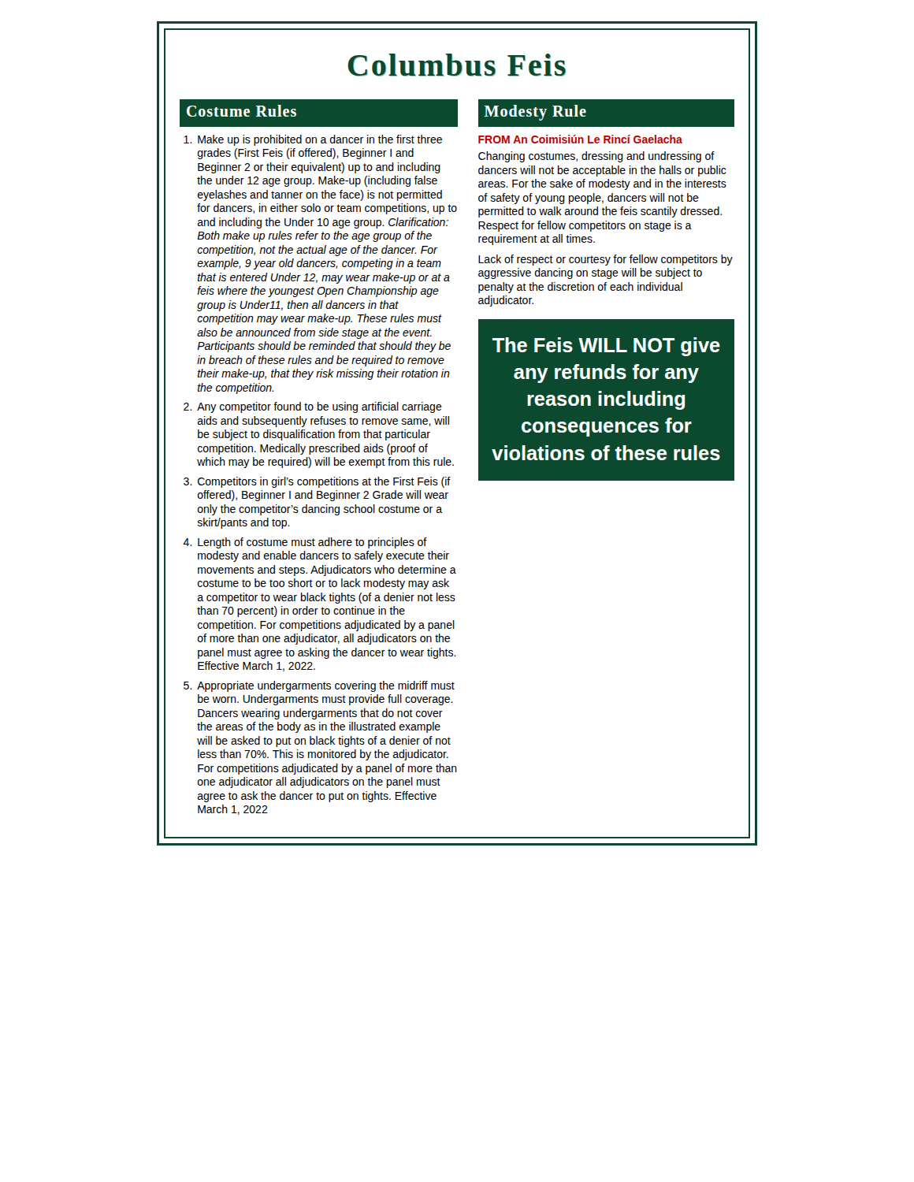Columbus Feis
Costume Rules
Make up is prohibited on a dancer in the first three grades (First Feis (if offered), Beginner I and Beginner 2 or their equivalent) up to and including the under 12 age group. Make-up (including false eyelashes and tanner on the face) is not permitted for dancers, in either solo or team competitions, up to and including the Under 10 age group. Clarification: Both make up rules refer to the age group of the competition, not the actual age of the dancer. For example, 9 year old dancers, competing in a team that is entered Under 12, may wear make-up or at a feis where the youngest Open Championship age group is Under11, then all dancers in that competition may wear make-up. These rules must also be announced from side stage at the event. Participants should be reminded that should they be in breach of these rules and be required to remove their make-up, that they risk missing their rotation in the competition.
Any competitor found to be using artificial carriage aids and subsequently refuses to remove same, will be subject to disqualification from that particular competition. Medically prescribed aids (proof of which may be required) will be exempt from this rule.
Competitors in girl’s competitions at the First Feis (if offered), Beginner I and Beginner 2 Grade will wear only the competitor’s dancing school costume or a skirt/pants and top.
Length of costume must adhere to principles of modesty and enable dancers to safely execute their movements and steps. Adjudicators who determine a costume to be too short or to lack modesty may ask a competitor to wear black tights (of a denier not less than 70 percent) in order to continue in the competition. For competitions adjudicated by a panel of more than one adjudicator, all adjudicators on the panel must agree to asking the dancer to wear tights. Effective March 1, 2022.
Appropriate undergarments covering the midriff must be worn. Undergarments must provide full coverage. Dancers wearing undergarments that do not cover the areas of the body as in the illustrated example will be asked to put on black tights of a denier of not less than 70%. This is monitored by the adjudicator. For competitions adjudicated by a panel of more than one adjudicator all adjudicators on the panel must agree to ask the dancer to put on tights. Effective March 1, 2022
Modesty Rule
FROM An Coimisiún Le Rincí Gaelacha
Changing costumes, dressing and undressing of dancers will not be acceptable in the halls or public areas. For the sake of modesty and in the interests of safety of young people, dancers will not be permitted to walk around the feis scantily dressed. Respect for fellow competitors on stage is a requirement at all times.
Lack of respect or courtesy for fellow competitors by aggressive dancing on stage will be subject to penalty at the discretion of each individual adjudicator.
The Feis WILL NOT give any refunds for any reason including consequences for violations of these rules